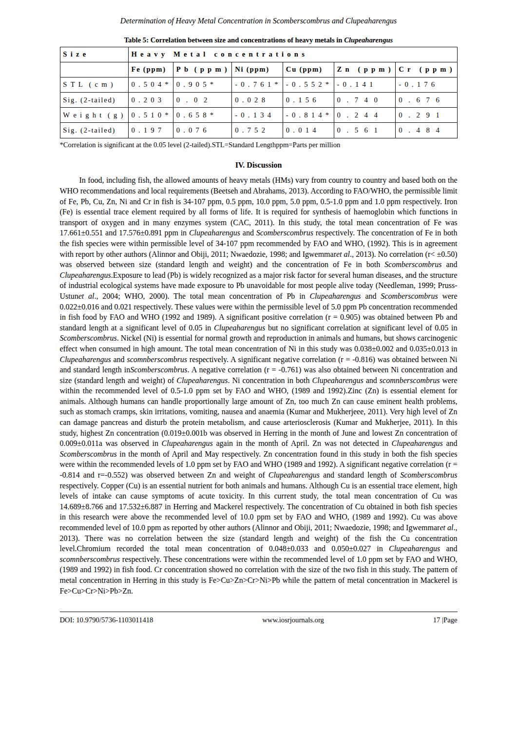Determination of Heavy Metal Concentration in Scomberscombrus and Clupeaharengus
Table 5: Correlation between size and concentrations of heavy metals in Clupeaharengus
| S i z e | H e a v y M e t a l c o n c e n t r a t i o n s |
| --- | --- |
| | Fe (ppm) | P b ( p p m ) | Ni (ppm) | Cu (ppm) | Z n ( p p m ) | C r ( p p m ) |
| S T L ( c m ) | 0 . 5 0 4 * | 0 . 9 0 5 * | - 0 . 7 6 1 * | - 0 . 5 5 2 * | - 0 . 1 4 1 | - 0 . 1 7 6 |
| Sig. (2-tailed) | 0 . 2 0 3 | 0 . 0 2 | 0 . 0 2 8 | 0 . 1 5 6 | 0 . 7 4 0 | 0 . 6 7 6 |
| W e i g h t ( g ) | 0 . 5 1 0 * | 0 . 6 5 8 * | - 0 . 1 3 4 | - 0 . 8 1 4 * | 0 . 2 4 4 | 0 . 2 9 1 |
| Sig. (2-tailed) | 0 . 1 9 7 | 0 . 0 7 6 | 0 . 7 5 2 | 0 . 0 1 4 | 0 . 5 6 1 | 0 . 4 8 4 |
*Correlation is significant at the 0.05 level (2-tailed).STL=Standard Lengthppm=Parts per million
IV. Discussion
In food, including fish, the allowed amounts of heavy metals (HMs) vary from country to country and based both on the WHO recommendations and local requirements (Beetseh and Abrahams, 2013). According to FAO/WHO, the permissible limit of Fe, Pb, Cu, Zn, Ni and Cr in fish is 34-107 ppm, 0.5 ppm, 10.0 ppm, 5.0 ppm, 0.5-1.0 ppm and 1.0 ppm respectively. Iron (Fe) is essential trace element required by all forms of life. It is required for synthesis of haemoglobin which functions in transport of oxygen and in many enzymes system (CAC, 2011). In this study, the total mean concentration of Fe was 17.661±0.551 and 17.576±0.891 ppm in Clupeaharengus and Scomberscombrus respectively. The concentration of Fe in both the fish species were within permissible level of 34-107 ppm recommended by FAO and WHO, (1992). This is in agreement with report by other authors (Alinnor and Obiji, 2011; Nwaedozie, 1998; and Igwemmaret al., 2013). No correlation (r< ±0.50) was observed between size (standard length and weight) and the concentration of Fe in both Scomberscombrus and Clupeaharengus.Exposure to lead (Pb) is widely recognized as a major risk factor for several human diseases, and the structure of industrial ecological systems have made exposure to Pb unavoidable for most people alive today (Needleman, 1999; Pruss-Ustunet al., 2004; WHO, 2000). The total mean concentration of Pb in Clupeaharengus and Scomberscombrus were 0.022±0.016 and 0.021 respectively. These values were within the permissible level of 5.0 ppm Pb concentration recommended in fish food by FAO and WHO (1992 and 1989). A significant positive correlation (r = 0.905) was obtained between Pb and standard length at a significant level of 0.05 in Clupeaharengus but no significant correlation at significant level of 0.05 in Scomberscombrus. Nickel (Ni) is essential for normal growth and reproduction in animals and humans, but shows carcinogenic effect when consumed in high amount. The total mean concentration of Ni in this study was 0.038±0.002 and 0.035±0.013 in Clupeaharengus and scomnberscombrus respectively. A significant negative correlation (r = -0.816) was obtained between Ni and standard length inScomberscombrus. A negative correlation (r = -0.761) was also obtained between Ni concentration and size (standard length and weight) of Clupeaharengus. Ni concentration in both Clupeaharengus and scomnberscombrus were within the recommended level of 0.5-1.0 ppm set by FAO and WHO, (1989 and 1992).Zinc (Zn) is essential element for animals. Although humans can handle proportionally large amount of Zn, too much Zn can cause eminent health problems, such as stomach cramps, skin irritations, vomiting, nausea and anaemia (Kumar and Mukherjeee, 2011). Very high level of Zn can damage pancreas and disturb the protein metabolism, and cause arteriosclerosis (Kumar and Mukherjee, 2011). In this study, highest Zn concentration (0.019±0.001b was observed in Herring in the month of June and lowest Zn concentration of 0.009±0.011a was observed in Clupeaharengus again in the month of April. Zn was not detected in Clupeaharengus and Scomberscombrus in the month of April and May respectively. Zn concentration found in this study in both the fish species were within the recommended levels of 1.0 ppm set by FAO and WHO (1989 and 1992). A significant negative correlation (r = -0.814 and r=-0.552) was observed between Zn and weight of Clupeaharengus and standard length of Scomberscombrus respectively. Copper (Cu) is an essential nutrient for both animals and humans. Although Cu is an essential trace element, high levels of intake can cause symptoms of acute toxicity. In this current study, the total mean concentration of Cu was 14.689±8.766 and 17.532±6.887 in Herring and Mackerel respectively. The concentration of Cu obtained in both fish species in this research were above the recommended level of 10.0 ppm set by FAO and WHO, (1989 and 1992). Cu was above recommended level of 10.0 ppm as reported by other authors (Alinnor and Obiji, 2011; Nwaedozie, 1998; and Igwemmaret al., 2013). There was no correlation between the size (standard length and weight) of the fish the Cu concentration level.Chromium recorded the total mean concentration of 0.048±0.033 and 0.050±0.027 in Clupeaharengus and scomnberscombrus respectively. These concentrations were within the recommended level of 1.0 ppm set by FAO and WHO, (1989 and 1992) in fish food. Cr concentration showed no correlation with the size of the two fish in this study. The pattern of metal concentration in Herring in this study is Fe>Cu>Zn>Cr>Ni>Pb while the pattern of metal concentration in Mackerel is Fe>Cu>Cr>Ni>Pb>Zn.
DOI: 10.9790/5736-1103011418 www.iosrjournals.org 17 |Page